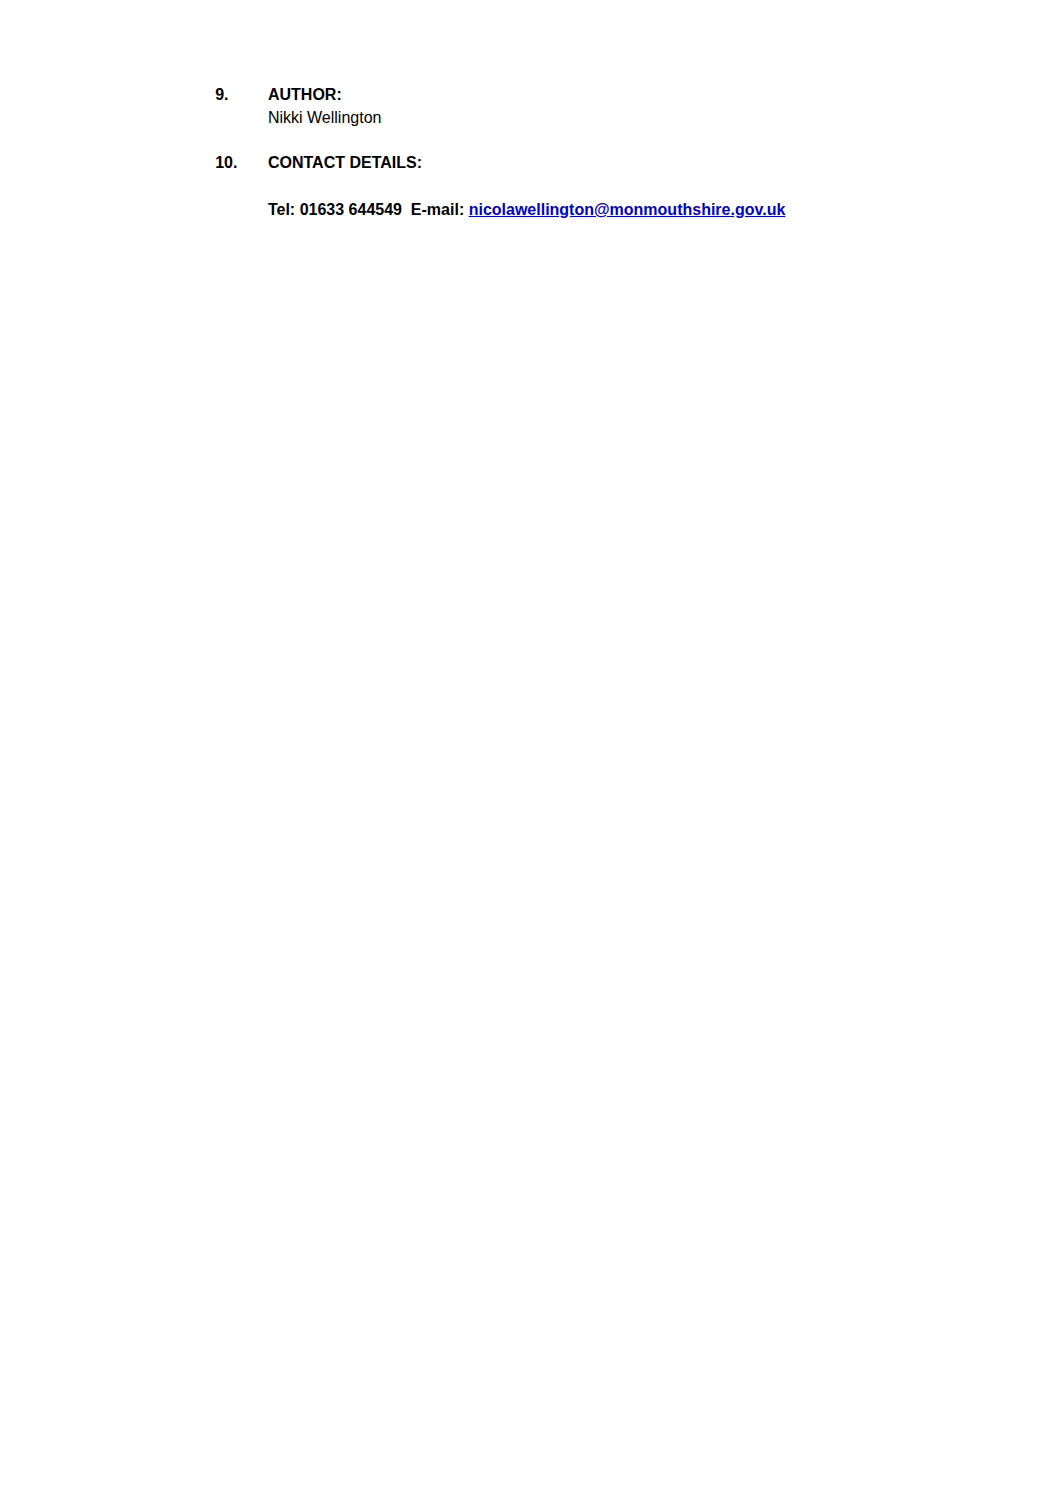9.
AUTHOR:
Nikki Wellington
10.
CONTACT DETAILS:
Tel: 01633 644549 E-mail: nicolawellington@monmouthshire.gov.uk